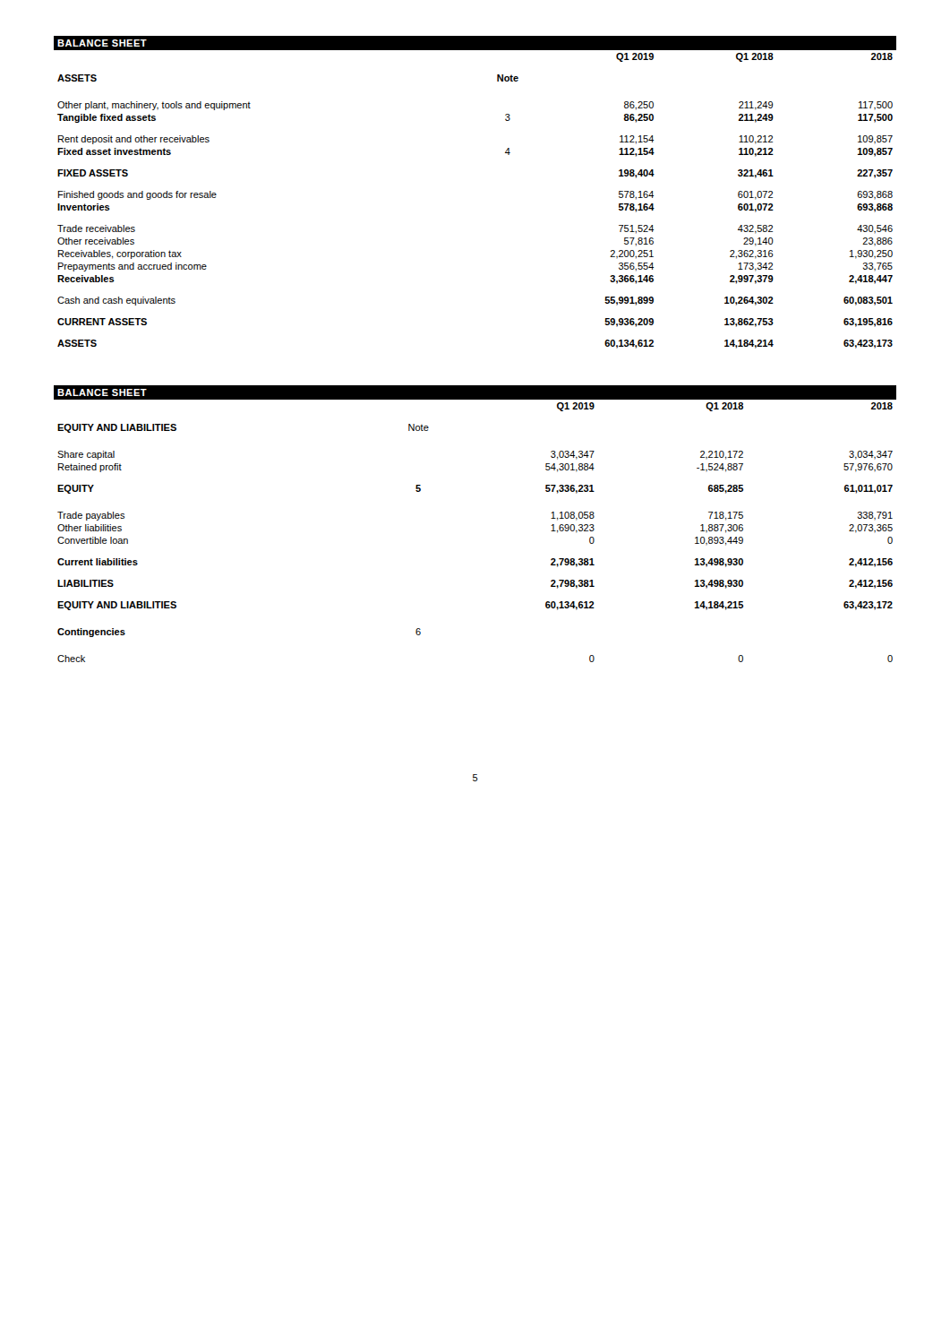| BALANCE SHEET |
| | | Q1 2019 | Q1 2018 | 2018 |
| ASSETS | Note | | | |
| Other plant, machinery, tools and equipment | | 86,250 | 211,249 | 117,500 |
| Tangible fixed assets | 3 | 86,250 | 211,249 | 117,500 |
| Rent deposit and other receivables | | 112,154 | 110,212 | 109,857 |
| Fixed asset investments | 4 | 112,154 | 110,212 | 109,857 |
| FIXED ASSETS | | 198,404 | 321,461 | 227,357 |
| Finished goods and goods for resale | | 578,164 | 601,072 | 693,868 |
| Inventories | | 578,164 | 601,072 | 693,868 |
| Trade receivables | | 751,524 | 432,582 | 430,546 |
| Other receivables | | 57,816 | 29,140 | 23,886 |
| Receivables, corporation tax | | 2,200,251 | 2,362,316 | 1,930,250 |
| Prepayments and accrued income | | 356,554 | 173,342 | 33,765 |
| Receivables | | 3,366,146 | 2,997,379 | 2,418,447 |
| Cash and cash equivalents | | 55,991,899 | 10,264,302 | 60,083,501 |
| CURRENT ASSETS | | 59,936,209 | 13,862,753 | 63,195,816 |
| ASSETS | | 60,134,612 | 14,184,214 | 63,423,173 |
| BALANCE SHEET |
| | | Q1 2019 | Q1 2018 | 2018 |
| EQUITY AND LIABILITIES | Note | | | |
| Share capital | | 3,034,347 | 2,210,172 | 3,034,347 |
| Retained profit | | 54,301,884 | -1,524,887 | 57,976,670 |
| EQUITY | 5 | 57,336,231 | 685,285 | 61,011,017 |
| Trade payables | | 1,108,058 | 718,175 | 338,791 |
| Other liabilities | | 1,690,323 | 1,887,306 | 2,073,365 |
| Convertible loan | | 0 | 10,893,449 | 0 |
| Current liabilities | | 2,798,381 | 13,498,930 | 2,412,156 |
| LIABILITIES | | 2,798,381 | 13,498,930 | 2,412,156 |
| EQUITY AND LIABILITIES | | 60,134,612 | 14,184,215 | 63,423,172 |
| Contingencies | 6 | | | |
| Check | | 0 | 0 | 0 |
5